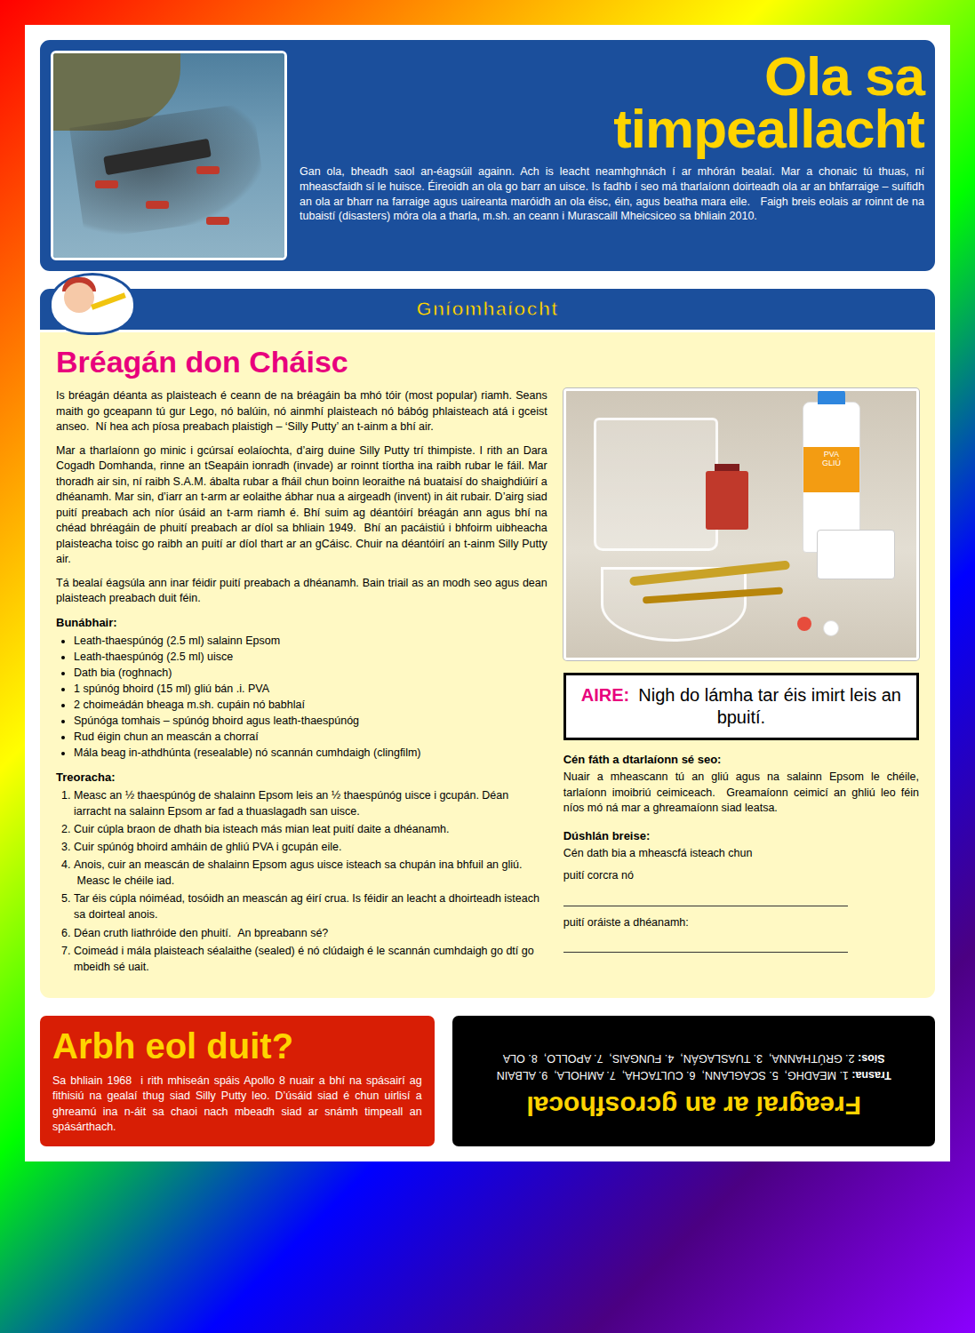Ola sa
timpeallacht
Gan ola, bheadh saol an-éagsúil againn. Ach is leacht neamhghnách í ar mhórán bealaí. Mar a chonaic tú thuas, ní mheascfaidh sí le huisce. Éireoidh an ola go barr an uisce. Is fadhb í seo má tharlaíonn doirteadh ola ar an bhfarraige – suífidh an ola ar bharr na farraige agus uaireanta maróidh an ola éisc, éin, agus beatha mara eile. Faigh breis eolais ar roinnt de na tubaistí (disasters) móra ola a tharla, m.sh. an ceann i Murascaill Mheicsiceo sa bhliain 2010.
Gníomhaíocht
Bréagán don Cháisc
Is bréagán déanta as plaisteach é ceann de na bréagáin ba mhó tóir (most popular) riamh. Seans maith go gceapann tú gur Lego, nó balúin, nó ainmhí plaisteach nó bábóg phlaisteach atá i gceist anseo. Ní hea ach píosa preabach plaistigh – ‘Silly Putty’ an t-ainm a bhí air.
Mar a tharlaíonn go minic i gcúrsaí eolaíochta, d’airg duine Silly Putty trí thimpiste. I rith an Dara Cogadh Domhanda, rinne an tSeapáin ionradh (invade) ar roinnt tíortha ina raibh rubar le fáil. Mar thoradh air sin, ní raibh S.A.M. ábalta rubar a fháil chun boinn leoraithe ná buataisí do shaighdiúirí a dhéanamh. Mar sin, d’iarr an t-arm ar eolaithe ábhar nua a airgeadh (invent) in áit rubair. D’airg siad puití preabach ach níor úsáid an t-arm riamh é. Bhí suim ag déantóirí bréagán ann agus bhí na chéad bhréagáin de phuití preabach ar díol sa bhliain 1949. Bhí an pacáistiú i bhfoirm uibheacha plaisteacha toisc go raibh an puití ar díol thart ar an gCáisc. Chuir na déantóirí an t-ainm Silly Putty air.
Tá bealaí éagsúla ann inar féidir puití preabach a dhéanamh. Bain triail as an modh seo agus dean plaisteach preabach duit féin.
Bunábhair:
Leath-thaespúnóg (2.5 ml) salainn Epsom
Leath-thaespúnóg (2.5 ml) uisce
Dath bia (roghnach)
1 spúnóg bhoird (15 ml) gliú bán .i. PVA
2 choimeádán bheaga m.sh. cupáin nó babhlaí
Spúnóga tomhais – spúnóg bhoird agus leath-thaespúnóg
Rud éigin chun an meascán a chorraí
Mála beag in-athdhúnta (resealable) nó scannán cumhdaigh (clingfilm)
Treoracha:
Measc an ½ thaespúnóg de shalainn Epsom leis an ½ thaespúnóg uisce i gcupán. Déan iarracht na salainn Epsom ar fad a thuaslagadh san uisce.
Cuir cúpla braon de dhath bia isteach más mian leat puití daite a dhéanamh.
Cuir spúnóg bhoird amháin de ghliú PVA i gcupán eile.
Anois, cuir an meascán de shalainn Epsom agus uisce isteach sa chupán ina bhfuil an gliú. Measc le chéile iad.
Tar éis cúpla nóiméad, tosóidh an meascán ag éirí crua. Is féidir an leacht a dhoirteadh isteach sa doirteal anois.
Déan cruth liathróide den phuití. An bpreabann sé?
Coimeád i mála plaisteach séalaithe (sealed) é nó clúdaigh é le scannán cumhdaigh go dtí go mbeidh sé uait.
PVA
GLIÚ
AIRE: Nigh do lámha tar éis imirt leis an bpuití.
Cén fáth a dtarlaíonn sé seo:
Nuair a mheascann tú an gliú agus na salainn Epsom le chéile, tarlaíonn imoibriú ceimiceach. Greamaíonn ceimicí an ghliú leo féin níos mó ná mar a ghreamaíonn siad leatsa.
Dúshlán breise:
Cén dath bia a mheascfá isteach chun
puití corcra nó
puití oráiste a dhéanamh:
Arbh eol duit?
Sa bhliain 1968 i rith mhiseán spáis Apollo 8 nuair a bhí na spásairí ag fithisiú na gealaí thug siad Silly Putty leo. D’úsáid siad é chun uirlisí a ghreamú ina n-áit sa chaoi nach mbeadh siad ar snámh timpeall an spásárthach.
Freagraí ar an gcrosfhocal
Trasna: 1. MEADHG, 5. SCAGLANN, 6. CULTACHA, 7. AMHOLA, 9. ALBAIN
Síos: 2. GRÚTHANNA, 3. TUASLAGÁN, 4. FUNGAIS, 7. APOLLO, 8. OLA